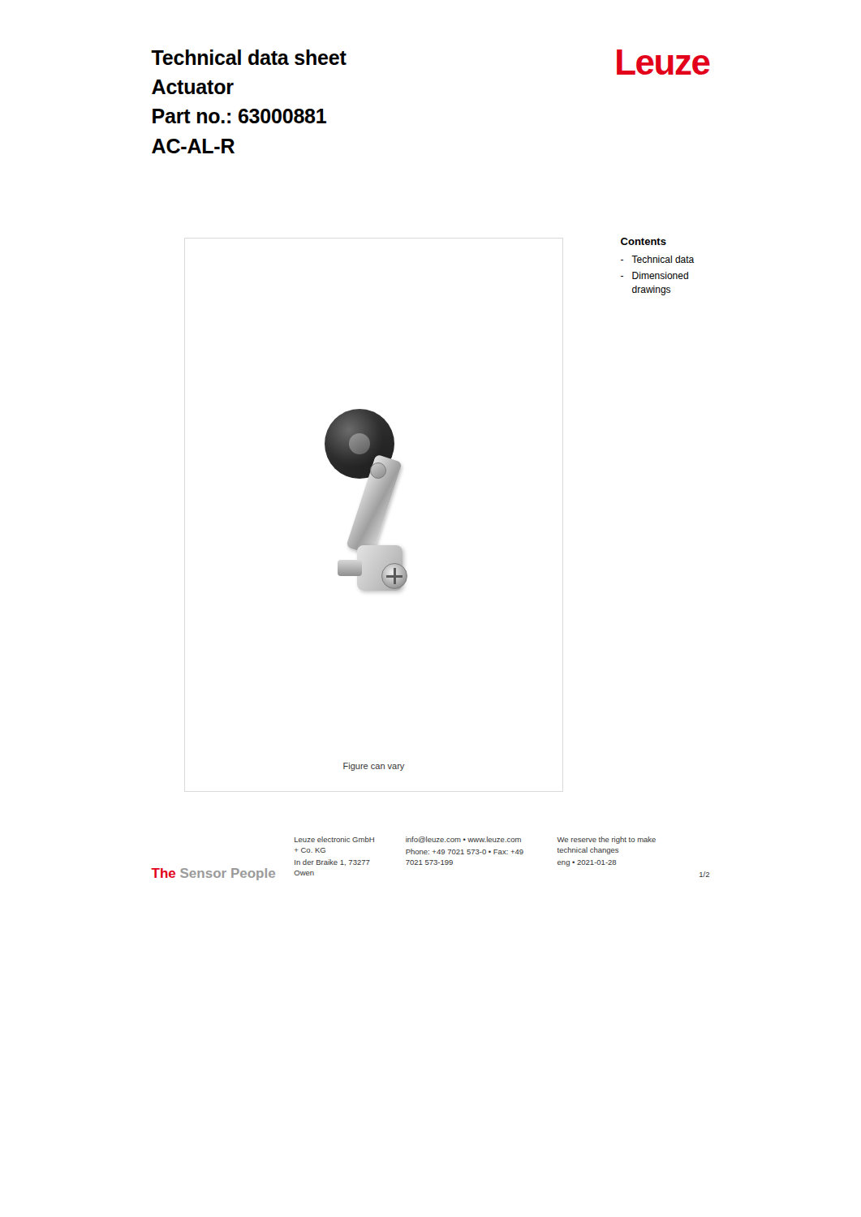Technical data sheet
Actuator
Part no.: 63000881
AC-AL-R
Leuze
Figure can vary
Contents
Technical data
Dimensioned drawings
The Sensor People
Leuze electronic GmbH + Co. KG
In der Braike 1, 73277 Owen
info@leuze.com • www.leuze.com
Phone: +49 7021 573-0 • Fax: +49 7021 573-199
We reserve the right to make technical changes
eng • 2021-01-28
1/2